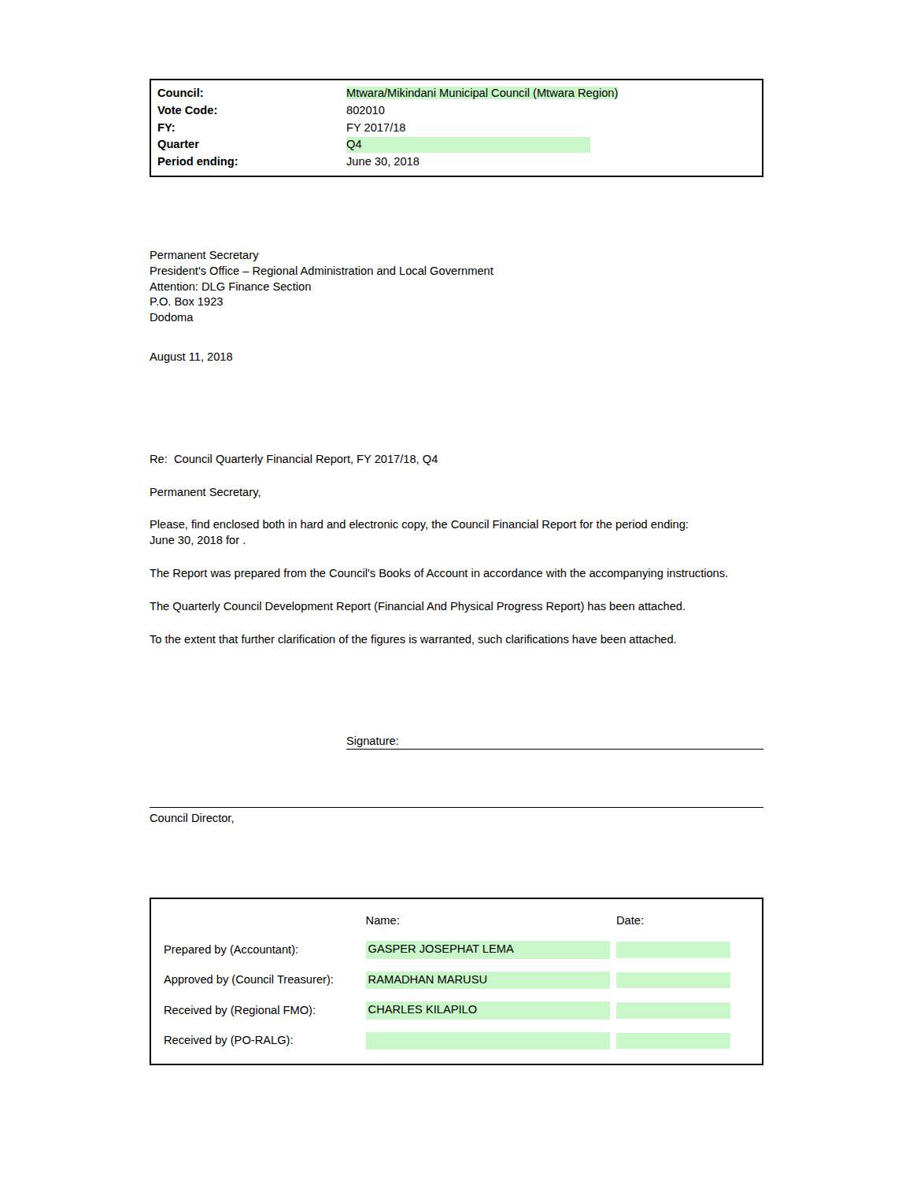| Council: | Mtwara/Mikindani Municipal Council (Mtwara Region) |
| Vote Code: | 802010 |
| FY: | FY 2017/18 |
| Quarter | Q4 |
| Period ending: | June 30, 2018 |
Permanent Secretary
President's Office – Regional Administration and Local Government
Attention: DLG Finance Section
P.O. Box 1923
Dodoma
August 11, 2018
Re: Council Quarterly Financial Report, FY 2017/18, Q4
Permanent Secretary,
Please, find enclosed both in hard and electronic copy, the Council Financial Report for the period ending:
June 30, 2018 for .
The Report was prepared from the Council's Books of Account in accordance with the accompanying instructions.
The Quarterly Council Development Report (Financial And Physical Progress Report) has been attached.
To the extent that further clarification of the figures is warranted, such clarifications have been attached.
Signature:
Council Director,
| | Name: | Date: |
| Prepared by (Accountant): | GASPER JOSEPHAT LEMA | |
| Approved by (Council Treasurer): | RAMADHAN MARUSU | |
| Received by (Regional FMO): | CHARLES KILAPILO | |
| Received by (PO-RALG): | | |